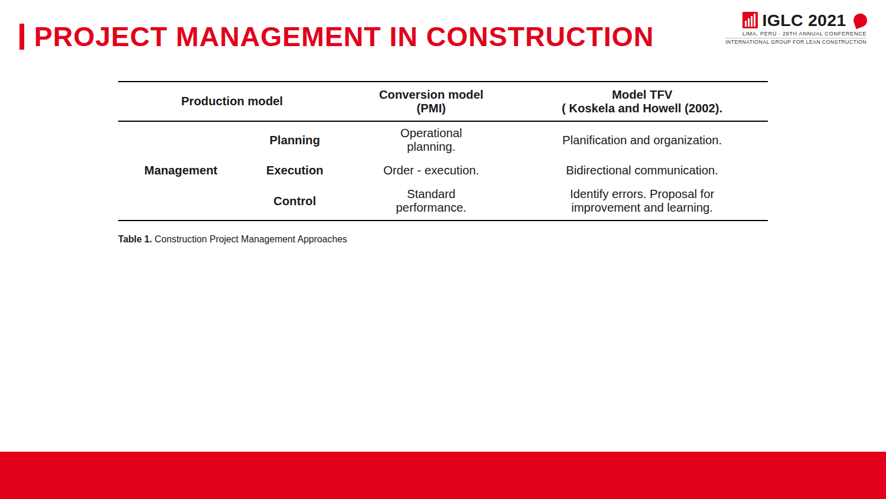IGLC 2021
LIMA, PERÚ · 29TH ANNUAL CONFERENCE
INTERNATIONAL GROUP FOR LEAN CONSTRUCTION
Project Management in Construction
| Production model | Conversion model (PMI) | Model TFV ( Koskela and Howell (2002). |
| --- | --- | --- |
| Management | Planning | Operational planning. | Planification and organization. |
| Execution | Order - execution. | Bidirectional communication. |
| Control | Standard performance. | Identify errors. Proposal for improvement and learning. |
Table 1. Construction Project Management Approaches